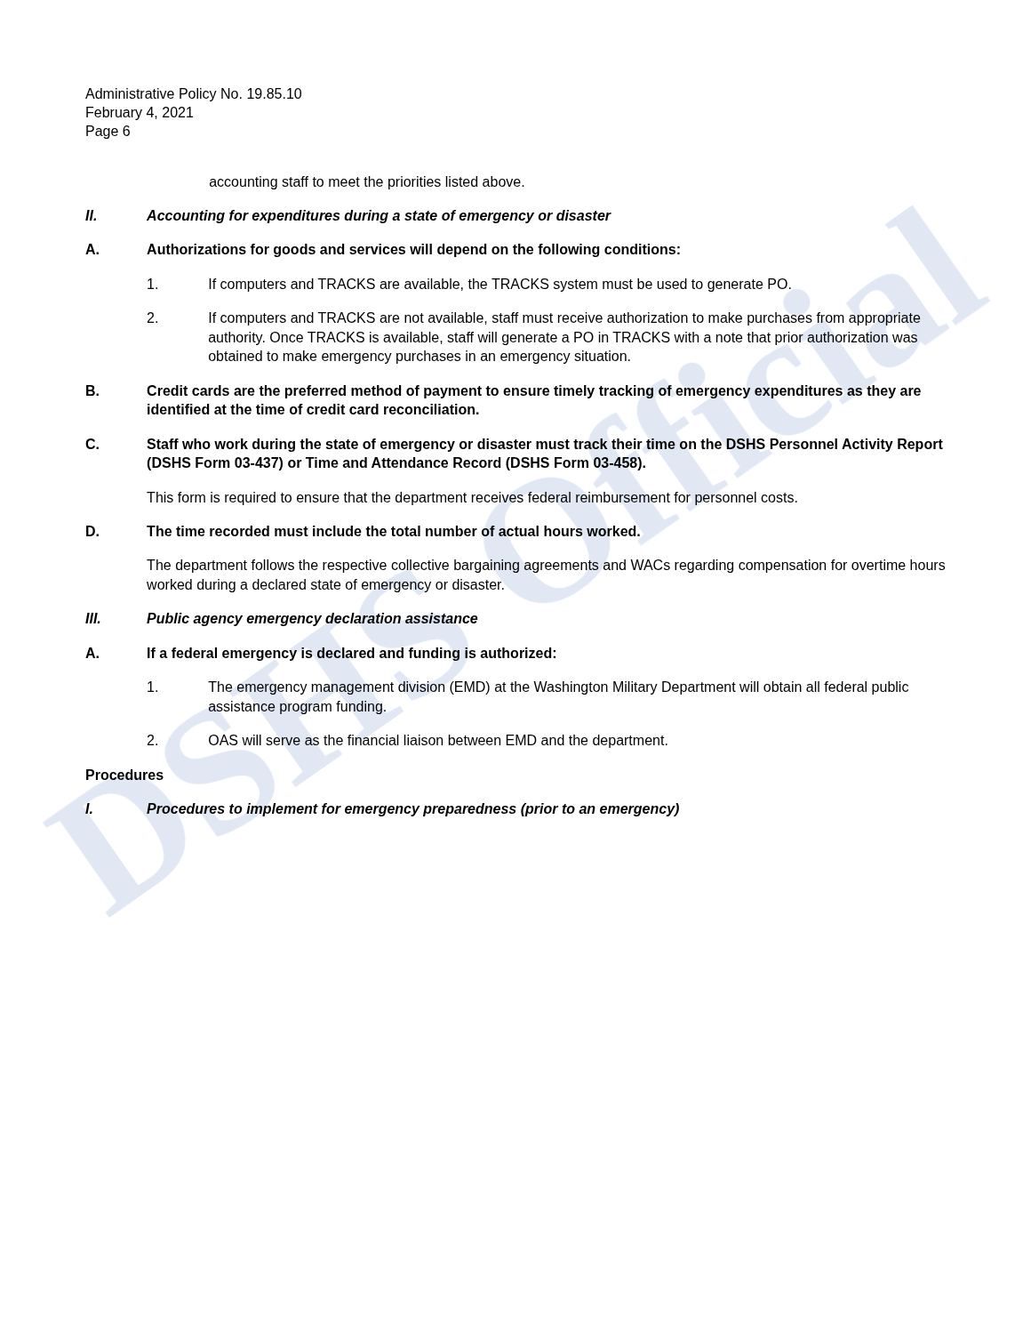DSHS Official
Administrative Policy No. 19.85.10
February 4, 2021
Page 6
accounting staff to meet the priorities listed above.
II.
Accounting for expenditures during a state of emergency or disaster
A.
Authorizations for goods and services will depend on the following conditions:
1.
If computers and TRACKS are available, the TRACKS system must be used to generate PO.
2.
If computers and TRACKS are not available, staff must receive authorization to make purchases from appropriate authority. Once TRACKS is available, staff will generate a PO in TRACKS with a note that prior authorization was obtained to make emergency purchases in an emergency situation.
B.
Credit cards are the preferred method of payment to ensure timely tracking of emergency expenditures as they are identified at the time of credit card reconciliation.
C.
Staff who work during the state of emergency or disaster must track their time on the DSHS Personnel Activity Report (DSHS Form 03-437) or Time and Attendance Record (DSHS Form 03-458).
This form is required to ensure that the department receives federal reimbursement for personnel costs.
D.
The time recorded must include the total number of actual hours worked.
The department follows the respective collective bargaining agreements and WACs regarding compensation for overtime hours worked during a declared state of emergency or disaster.
III.
Public agency emergency declaration assistance
A.
If a federal emergency is declared and funding is authorized:
1.
The emergency management division (EMD) at the Washington Military Department will obtain all federal public assistance program funding.
2.
OAS will serve as the financial liaison between EMD and the department.
Procedures
I.
Procedures to implement for emergency preparedness (prior to an emergency)